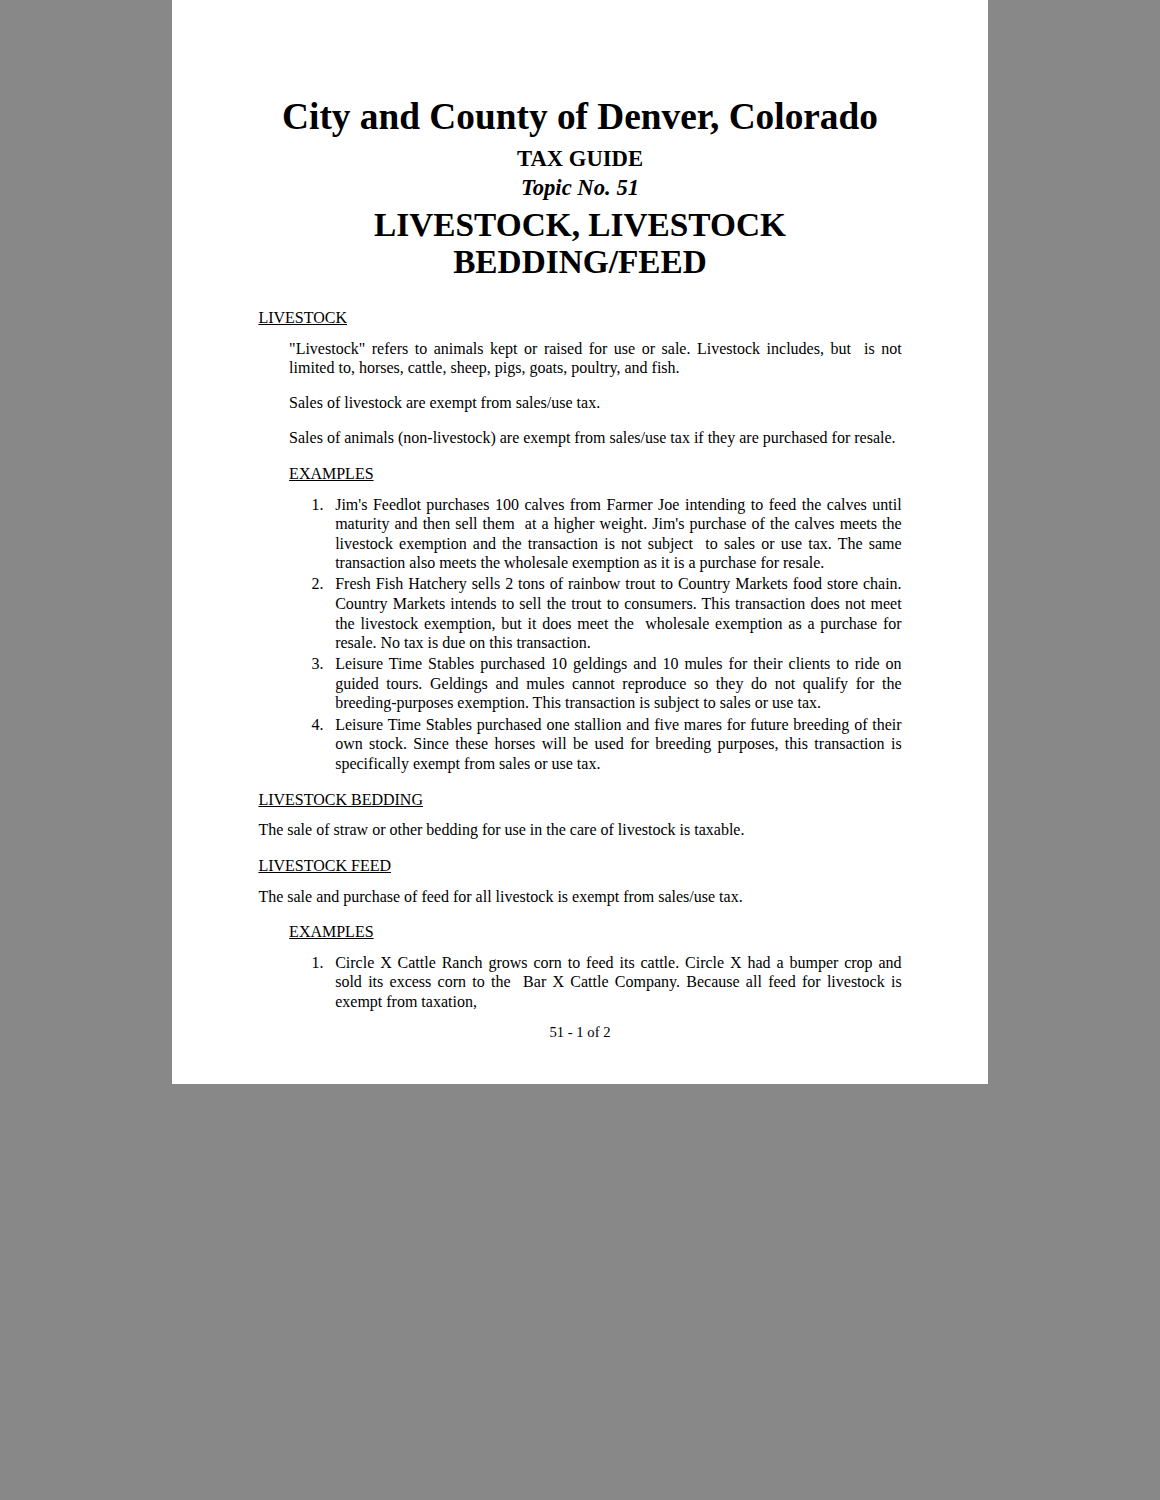City and County of Denver, Colorado
TAX GUIDE
Topic No. 51
LIVESTOCK, LIVESTOCK
BEDDING/FEED
LIVESTOCK
"Livestock" refers to animals kept or raised for use or sale. Livestock includes, but is not limited to, horses, cattle, sheep, pigs, goats, poultry, and fish.
Sales of livestock are exempt from sales/use tax.
Sales of animals (non-livestock) are exempt from sales/use tax if they are purchased for resale.
EXAMPLES
Jim's Feedlot purchases 100 calves from Farmer Joe intending to feed the calves until maturity and then sell them at a higher weight. Jim's purchase of the calves meets the livestock exemption and the transaction is not subject to sales or use tax. The same transaction also meets the wholesale exemption as it is a purchase for resale.
Fresh Fish Hatchery sells 2 tons of rainbow trout to Country Markets food store chain. Country Markets intends to sell the trout to consumers. This transaction does not meet the livestock exemption, but it does meet the wholesale exemption as a purchase for resale. No tax is due on this transaction.
Leisure Time Stables purchased 10 geldings and 10 mules for their clients to ride on guided tours. Geldings and mules cannot reproduce so they do not qualify for the breeding-purposes exemption. This transaction is subject to sales or use tax.
Leisure Time Stables purchased one stallion and five mares for future breeding of their own stock. Since these horses will be used for breeding purposes, this transaction is specifically exempt from sales or use tax.
LIVESTOCK BEDDING
The sale of straw or other bedding for use in the care of livestock is taxable.
LIVESTOCK FEED
The sale and purchase of feed for all livestock is exempt from sales/use tax.
EXAMPLES
Circle X Cattle Ranch grows corn to feed its cattle. Circle X had a bumper crop and sold its excess corn to the Bar X Cattle Company. Because all feed for livestock is exempt from taxation,
51 - 1 of 2